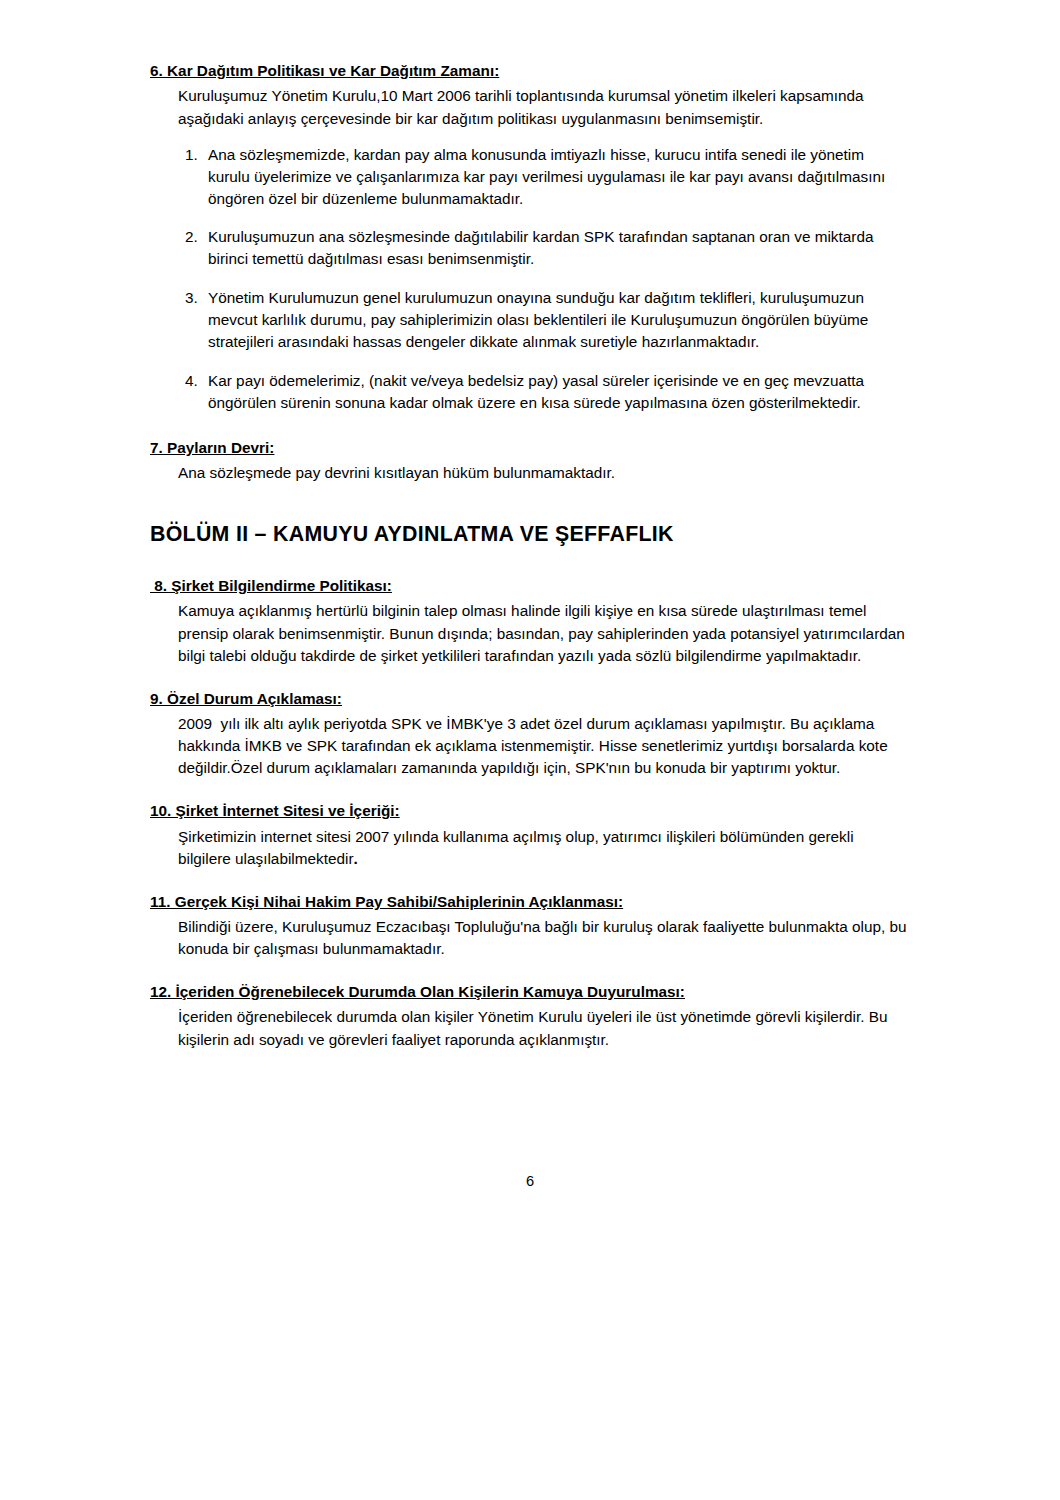6. Kar Dağıtım Politikası ve Kar Dağıtım Zamanı:
Kuruluşumuz Yönetim Kurulu,10 Mart 2006 tarihli toplantısında kurumsal yönetim ilkeleri kapsamında aşağıdaki anlayış çerçevesinde bir kar dağıtım politikası uygulanmasını benimsemiştir.
Ana sözleşmemizde, kardan pay alma konusunda imtiyazlı hisse, kurucu intifa senedi ile yönetim kurulu üyelerimize ve çalışanlarımıza kar payı verilmesi uygulaması ile kar payı avansı dağıtılmasını öngören özel bir düzenleme bulunmamaktadır.
Kuruluşumuzun ana sözleşmesinde dağıtılabilir kardan SPK tarafından saptanan oran ve miktarda birinci temettü dağıtılması esası benimsenmiştir.
Yönetim Kurulumuzun genel kurulumuzun onayına sunduğu kar dağıtım teklifleri, kuruluşumuzun mevcut karlılık durumu, pay sahiplerimizin olası beklentileri ile Kuruluşumuzun öngörülen büyüme stratejileri arasındaki hassas dengeler dikkate alınmak suretiyle hazırlanmaktadır.
Kar payı ödemelerimiz, (nakit ve/veya bedelsiz pay) yasal süreler içerisinde ve en geç mevzuatta öngörülen sürenin sonuna kadar olmak üzere en kısa sürede yapılmasına özen gösterilmektedir.
7. Payların Devri:
Ana sözleşmede pay devrini kısıtlayan hüküm bulunmamaktadır.
BÖLÜM II – KAMUYU AYDINLATMA VE ŞEFFAFLIK
8. Şirket Bilgilendirme Politikası:
Kamuya açıklanmış hertürlü bilginin talep olması halinde ilgili kişiye en kısa sürede ulaştırılması temel prensip olarak benimsenmiştir. Bunun dışında; basından, pay sahiplerinden yada potansiyel yatırımcılardan bilgi talebi olduğu takdirde de şirket yetkilileri tarafından yazılı yada sözlü bilgilendirme yapılmaktadır.
9. Özel Durum Açıklaması:
2009 yılı ilk altı aylık periyotda SPK ve İMBK'ye 3 adet özel durum açıklaması yapılmıştır. Bu açıklama hakkında İMKB ve SPK tarafından ek açıklama istenmemiştir. Hisse senetlerimiz yurtdışı borsalarda kote değildir.Özel durum açıklamaları zamanında yapıldığı için, SPK'nın bu konuda bir yaptırımı yoktur.
10. Şirket İnternet Sitesi ve İçeriği:
Şirketimizin internet sitesi 2007 yılında kullanıma açılmış olup, yatırımcı ilişkileri bölümünden gerekli bilgilere ulaşılabilmektedir.
11. Gerçek Kişi Nihai Hakim Pay Sahibi/Sahiplerinin Açıklanması:
Bilindiği üzere, Kuruluşumuz Eczacıbaşı Topluluğu'na bağlı bir kuruluş olarak faaliyette bulunmakta olup, bu konuda bir çalışması bulunmamaktadır.
12. İçeriden Öğrenebilecek Durumda Olan Kişilerin Kamuya Duyurulması:
İçeriden öğrenebilecek durumda olan kişiler Yönetim Kurulu üyeleri ile üst yönetimde görevli kişilerdir. Bu kişilerin adı soyadı ve görevleri faaliyet raporunda açıklanmıştır.
6